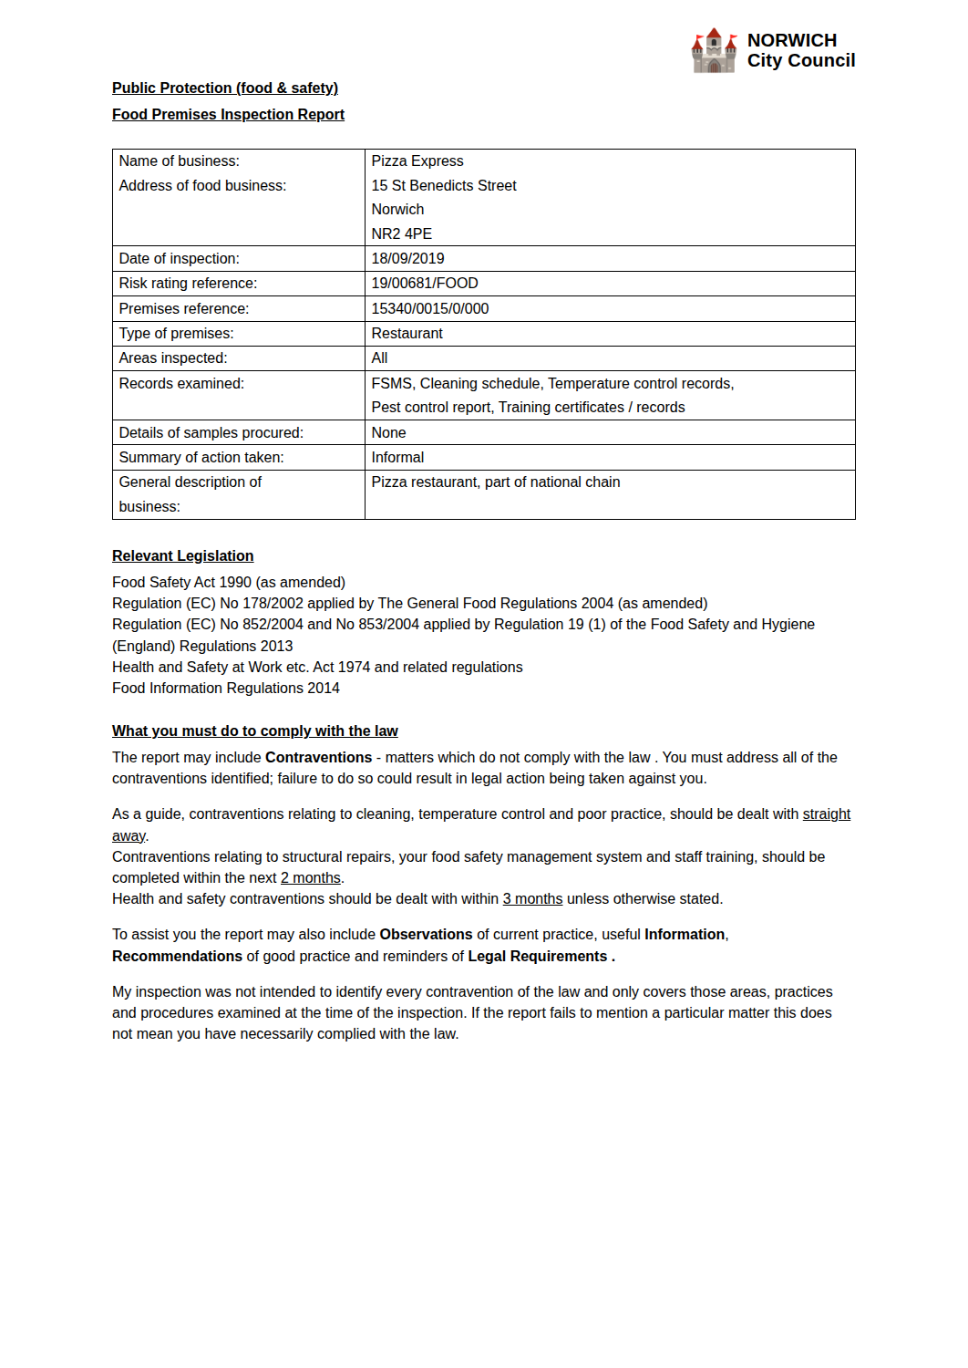🏰
NORWICH City Council
Public Protection (food & safety)
Food Premises Inspection Report
| Name of business: | Pizza Express |
| Address of food business: | 15 St Benedicts Street |
| | Norwich |
| | NR2 4PE |
| Date of inspection: | 18/09/2019 |
| Risk rating reference: | 19/00681/FOOD |
| Premises reference: | 15340/0015/0/000 |
| Type of premises: | Restaurant |
| Areas inspected: | All |
| Records examined: | FSMS, Cleaning schedule, Temperature control records, |
| | Pest control report, Training certificates / records |
| Details of samples procured: | None |
| Summary of action taken: | Informal |
| General description of | Pizza restaurant, part of national chain |
| business: | |
Relevant Legislation
Food Safety Act 1990 (as amended)
Regulation (EC) No 178/2002 applied by The General Food Regulations 2004 (as amended)
Regulation (EC) No 852/2004 and No 853/2004 applied by Regulation 19 (1) of the Food Safety and Hygiene (England) Regulations 2013
Health and Safety at Work etc. Act 1974 and related regulations
Food Information Regulations 2014
What you must do to comply with the law
The report may include Contraventions - matters which do not comply with the law . You must address all of the contraventions identified; failure to do so could result in legal action being taken against you.
As a guide, contraventions relating to cleaning, temperature control and poor practice, should be dealt with straight away.
Contraventions relating to structural repairs, your food safety management system and staff training, should be completed within the next 2 months.
Health and safety contraventions should be dealt with within 3 months unless otherwise stated.
To assist you the report may also include Observations of current practice, useful Information, Recommendations of good practice and reminders of Legal Requirements .
My inspection was not intended to identify every contravention of the law and only covers those areas, practices and procedures examined at the time of the inspection. If the report fails to mention a particular matter this does not mean you have necessarily complied with the law.